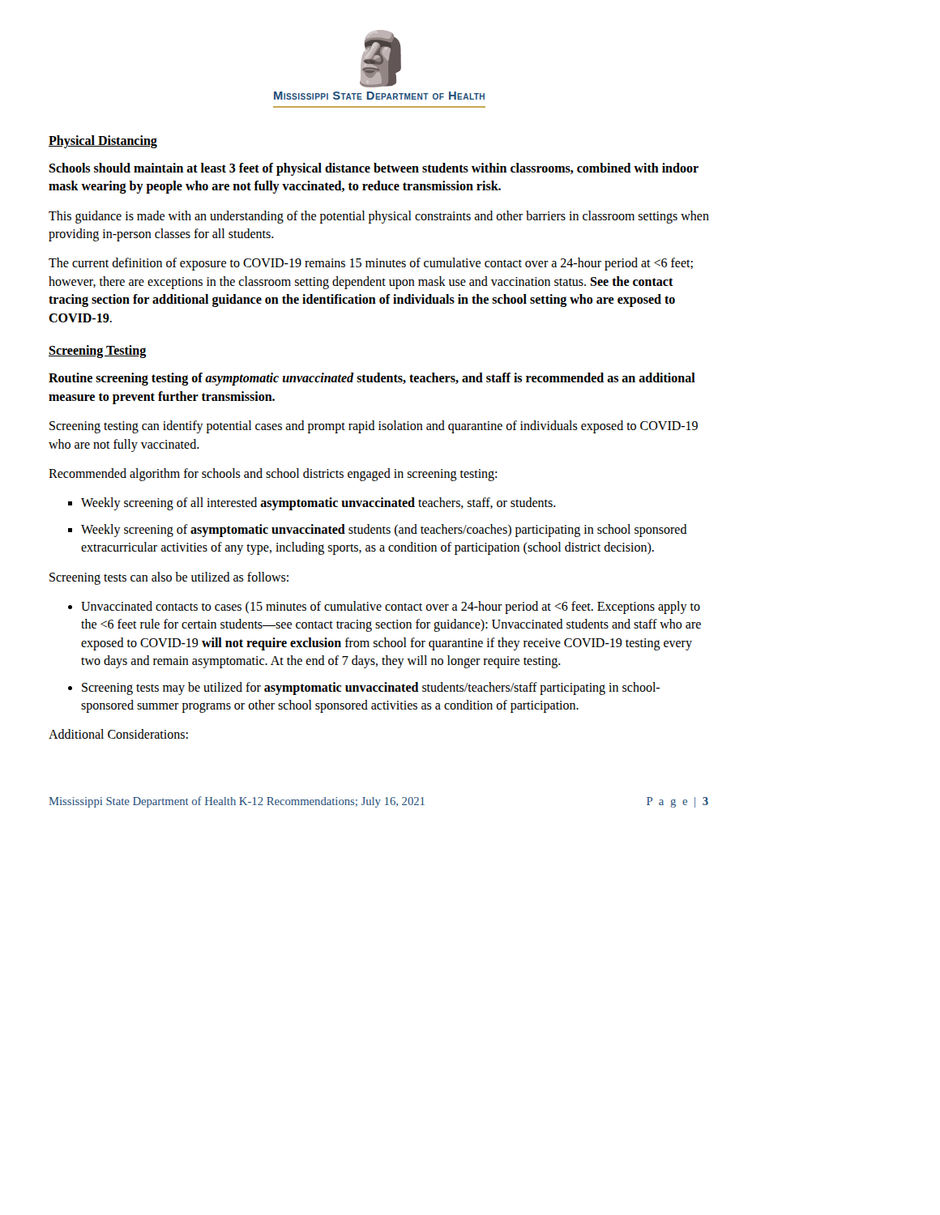🗿
Mississippi State Department of Health
Physical Distancing
Schools should maintain at least 3 feet of physical distance between students within classrooms, combined with indoor mask wearing by people who are not fully vaccinated, to reduce transmission risk.
This guidance is made with an understanding of the potential physical constraints and other barriers in classroom settings when providing in-person classes for all students.
The current definition of exposure to COVID-19 remains 15 minutes of cumulative contact over a 24-hour period at <6 feet; however, there are exceptions in the classroom setting dependent upon mask use and vaccination status. See the contact tracing section for additional guidance on the identification of individuals in the school setting who are exposed to COVID-19.
Screening Testing
Routine screening testing of asymptomatic unvaccinated students, teachers, and staff is recommended as an additional measure to prevent further transmission.
Screening testing can identify potential cases and prompt rapid isolation and quarantine of individuals exposed to COVID-19 who are not fully vaccinated.
Recommended algorithm for schools and school districts engaged in screening testing:
Weekly screening of all interested asymptomatic unvaccinated teachers, staff, or students.
Weekly screening of asymptomatic unvaccinated students (and teachers/coaches) participating in school sponsored extracurricular activities of any type, including sports, as a condition of participation (school district decision).
Screening tests can also be utilized as follows:
Unvaccinated contacts to cases (15 minutes of cumulative contact over a 24-hour period at <6 feet. Exceptions apply to the <6 feet rule for certain students—see contact tracing section for guidance): Unvaccinated students and staff who are exposed to COVID-19 will not require exclusion from school for quarantine if they receive COVID-19 testing every two days and remain asymptomatic. At the end of 7 days, they will no longer require testing.
Screening tests may be utilized for asymptomatic unvaccinated students/teachers/staff participating in school-sponsored summer programs or other school sponsored activities as a condition of participation.
Additional Considerations:
Mississippi State Department of Health K-12 Recommendations; July 16, 2021 P a g e | 3